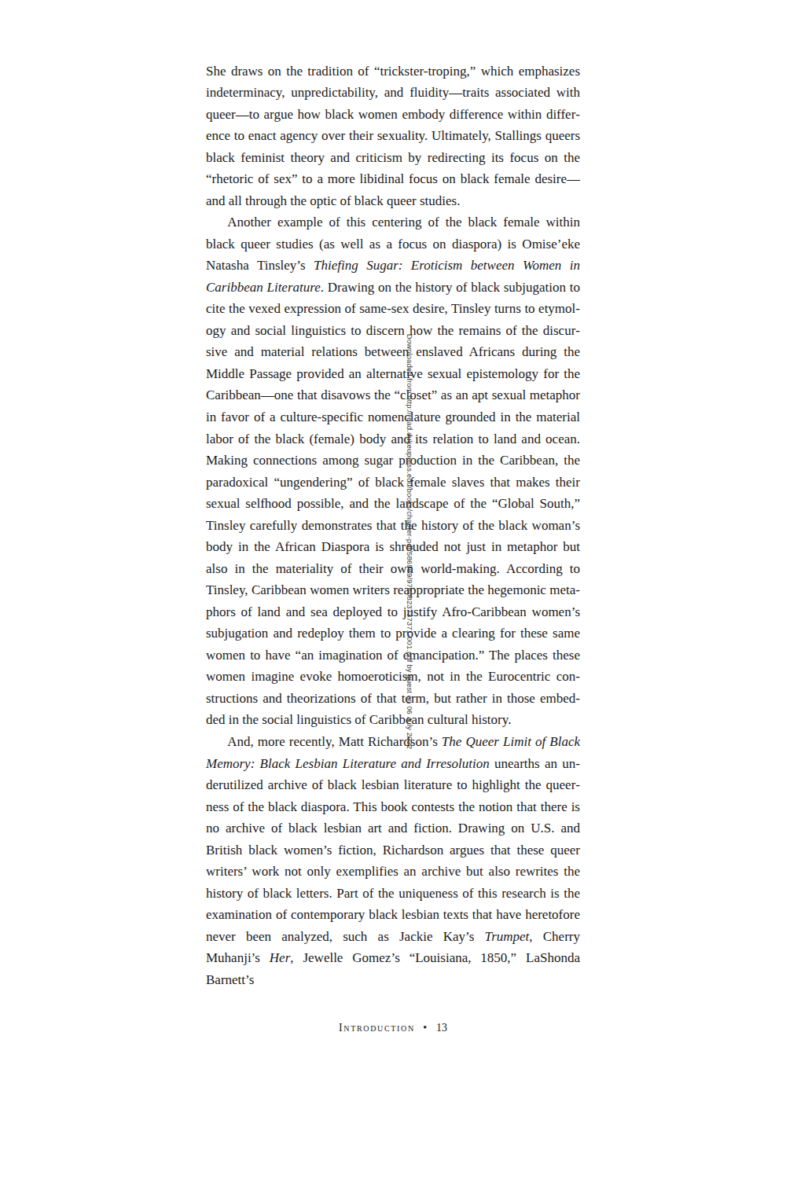She draws on the tradition of “trickster-troping,” which emphasizes indeterminacy, unpredictability, and fluidity—traits associated with queer—to argue how black women embody difference within difference to enact agency over their sexuality. Ultimately, Stallings queers black feminist theory and criticism by redirecting its focus on the “rhetoric of sex” to a more libidinal focus on black female desire—and all through the optic of black queer studies.
Another example of this centering of the black female within black queer studies (as well as a focus on diaspora) is Omise’eke Natasha Tinsley’s Thiefing Sugar: Eroticism between Women in Caribbean Literature. Drawing on the history of black subjugation to cite the vexed expression of same-sex desire, Tinsley turns to etymology and social linguistics to discern how the remains of the discursive and material relations between enslaved Africans during the Middle Passage provided an alternative sexual epistemology for the Caribbean—one that disavows the “closet” as an apt sexual metaphor in favor of a culture-specific nomenclature grounded in the material labor of the black (female) body and its relation to land and ocean. Making connections among sugar production in the Caribbean, the paradoxical “ungendering” of black female slaves that makes their sexual selfhood possible, and the landscape of the “Global South,” Tinsley carefully demonstrates that the history of the black woman’s body in the African Diaspora is shrouded not just in metaphor but also in the materiality of their own world-making. According to Tinsley, Caribbean women writers reappropriate the hegemonic metaphors of land and sea deployed to justify Afro-Caribbean women’s subjugation and redeploy them to provide a clearing for these same women to have “an imagination of emancipation.” The places these women imagine evoke homoeroticism, not in the Eurocentric constructions and theorizations of that term, but rather in those embedded in the social linguistics of Caribbean cultural history.
And, more recently, Matt Richardson’s The Queer Limit of Black Memory: Black Lesbian Literature and Irresolution unearths an underutilized archive of black lesbian literature to highlight the queerness of the black diaspora. This book contests the notion that there is no archive of black lesbian art and fiction. Drawing on U.S. and British black women’s fiction, Richardson argues that these queer writers’ work not only exemplifies an archive but also rewrites the history of black letters. Part of the uniqueness of this research is the examination of contemporary black lesbian texts that have heretofore never been analyzed, such as Jackie Kay’s Trumpet, Cherry Muhanji’s Her, Jewelle Gomez’s “Louisiana, 1850,” LaShonda Barnett’s
Introduction • 13
Downloaded from http://read.dukeupress.edu/books/chapter-pdf/586989/9780823737371-001.pdf by guest on 06 July 2022